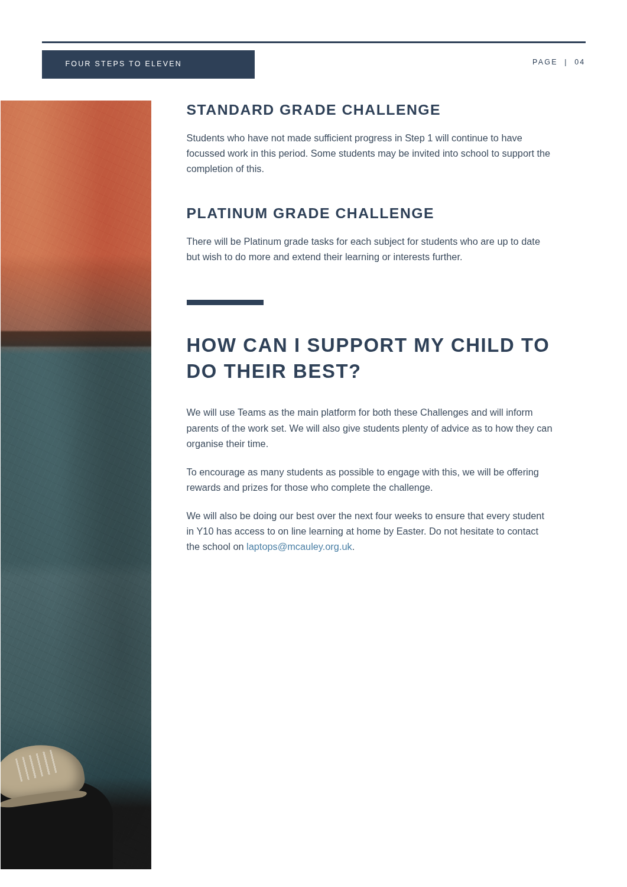Four Steps to Eleven
Page | 04
Standard Grade Challenge
Students who have not made sufficient progress in Step 1 will continue to have focussed work in this period. Some students may be invited into school to support the completion of this.
Platinum Grade Challenge
There will be Platinum grade tasks for each subject for students who are up to date but wish to do more and extend their learning or interests further.
How can I support my child to do their best?
We will use Teams as the main platform for both these Challenges and will inform parents of the work set. We will also give students plenty of advice as to how they can organise their time.
To encourage as many students as possible to engage with this, we will be offering rewards and prizes for those who complete the challenge.
We will also be doing our best over the next four weeks to ensure that every student in Y10 has access to on line learning at home by Easter. Do not hesitate to contact the school on laptops@mcauley.org.uk.